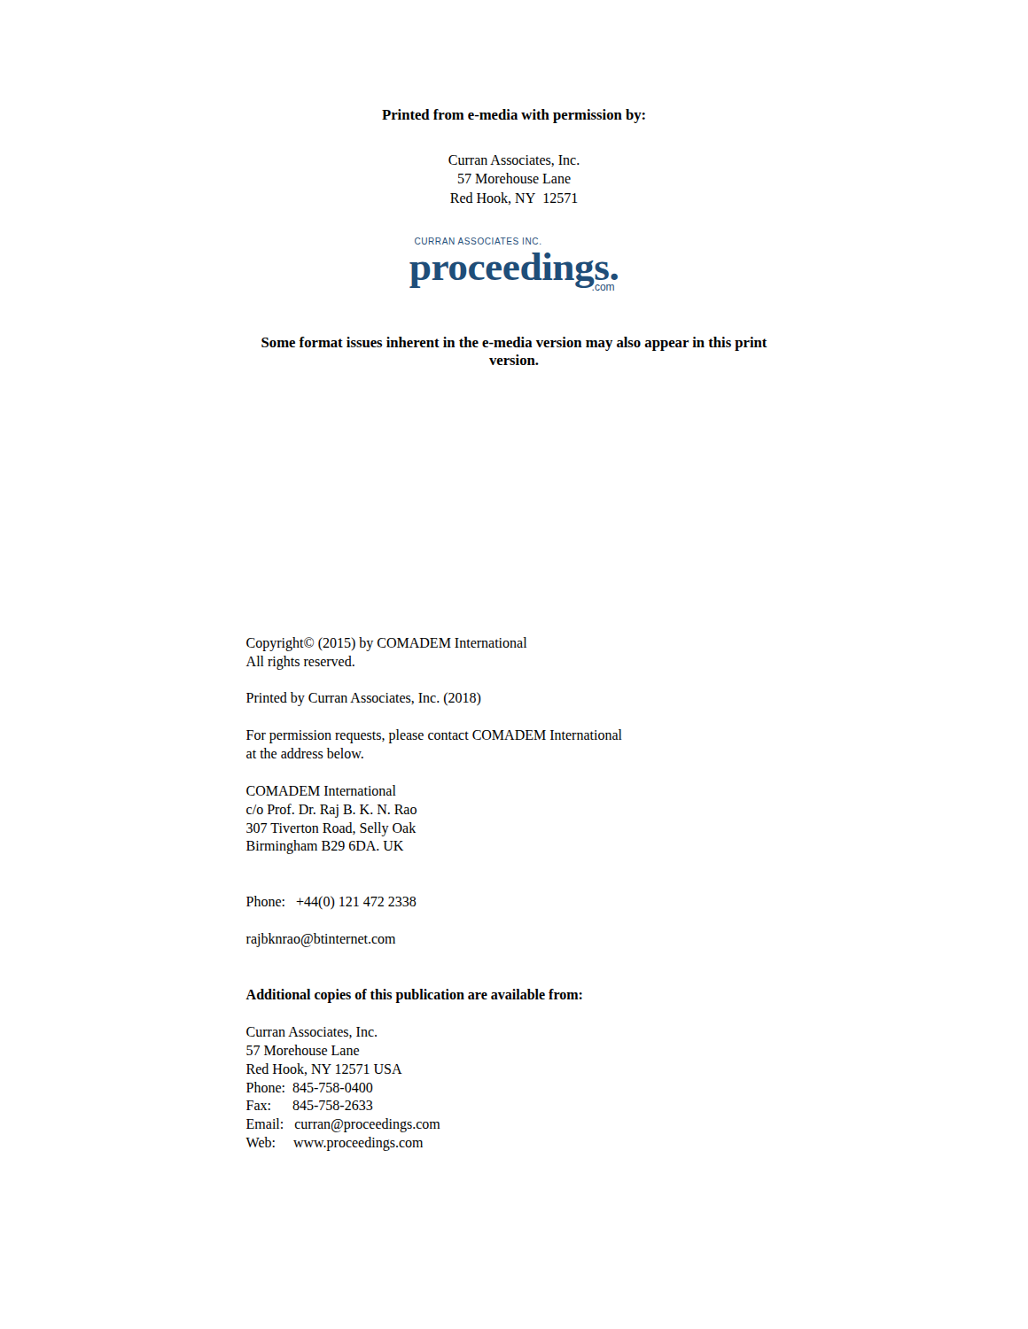Printed from e-media with permission by:
Curran Associates, Inc.
57 Morehouse Lane
Red Hook, NY 12571
CURRAN ASSOCIATES INC.
proceedings.
.com
Some format issues inherent in the e-media version may also appear in this print version.
Copyright© (2015) by COMADEM International
All rights reserved.
Printed by Curran Associates, Inc. (2018)
For permission requests, please contact COMADEM International
at the address below.
COMADEM International
c/o Prof. Dr. Raj B. K. N. Rao
307 Tiverton Road, Selly Oak
Birmingham B29 6DA. UK
Phone: +44(0) 121 472 2338
rajbknrao@btinternet.com
Additional copies of this publication are available from:
Curran Associates, Inc.
57 Morehouse Lane
Red Hook, NY 12571 USA
Phone: 845-758-0400
Fax: 845-758-2633
Email: curran@proceedings.com
Web: www.proceedings.com